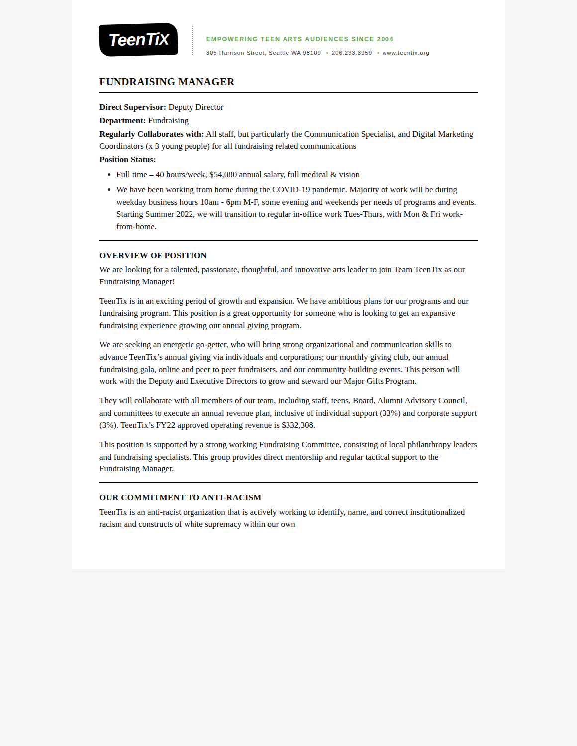TeenTiX
EMPOWERING TEEN ARTS AUDIENCES SINCE 2004
305 Harrison Street, Seattle WA 98109 •206.233.3959 •www.teentix.org
FUNDRAISING MANAGER
Direct Supervisor: Deputy Director
Department: Fundraising
Regularly Collaborates with: All staff, but particularly the Communication Specialist, and Digital Marketing Coordinators (x 3 young people) for all fundraising related communications
Position Status:
Full time – 40 hours/week, $54,080 annual salary, full medical & vision
We have been working from home during the COVID-19 pandemic. Majority of work will be during weekday business hours 10am - 6pm M-F, some evening and weekends per needs of programs and events. Starting Summer 2022, we will transition to regular in-office work Tues-Thurs, with Mon & Fri work-from-home.
OVERVIEW OF POSITION
We are looking for a talented, passionate, thoughtful, and innovative arts leader to join Team TeenTix as our Fundraising Manager!
TeenTix is in an exciting period of growth and expansion. We have ambitious plans for our programs and our fundraising program. This position is a great opportunity for someone who is looking to get an expansive fundraising experience growing our annual giving program.
We are seeking an energetic go-getter, who will bring strong organizational and communication skills to advance TeenTix’s annual giving via individuals and corporations; our monthly giving club, our annual fundraising gala, online and peer to peer fundraisers, and our community-building events. This person will work with the Deputy and Executive Directors to grow and steward our Major Gifts Program.
They will collaborate with all members of our team, including staff, teens, Board, Alumni Advisory Council, and committees to execute an annual revenue plan, inclusive of individual support (33%) and corporate support (3%). TeenTix’s FY22 approved operating revenue is $332,308.
This position is supported by a strong working Fundraising Committee, consisting of local philanthropy leaders and fundraising specialists. This group provides direct mentorship and regular tactical support to the Fundraising Manager.
OUR COMMITMENT TO ANTI-RACISM
TeenTix is an anti-racist organization that is actively working to identify, name, and correct institutionalized racism and constructs of white supremacy within our own